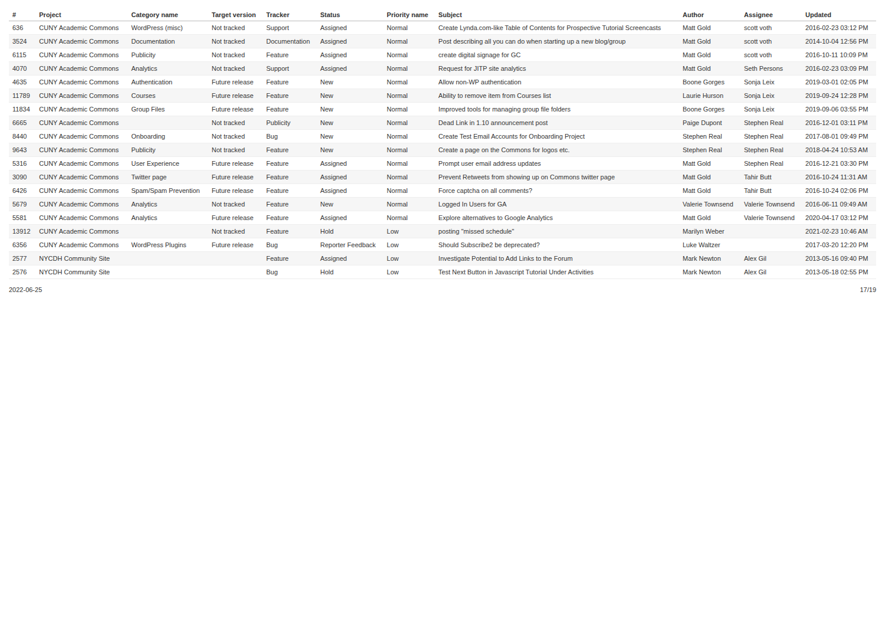| # | Project | Category name | Target version | Tracker | Status | Priority name | Subject | Author | Assignee | Updated |
| --- | --- | --- | --- | --- | --- | --- | --- | --- | --- | --- |
| 636 | CUNY Academic Commons | WordPress (misc) | Not tracked | Support | Assigned | Normal | Create Lynda.com-like Table of Contents for Prospective Tutorial Screencasts | Matt Gold | scott voth | 2016-02-23 03:12 PM |
| 3524 | CUNY Academic Commons | Documentation | Not tracked | Documentation | Assigned | Normal | Post describing all you can do when starting up a new blog/group | Matt Gold | scott voth | 2014-10-04 12:56 PM |
| 6115 | CUNY Academic Commons | Publicity | Not tracked | Feature | Assigned | Normal | create digital signage for GC | Matt Gold | scott voth | 2016-10-11 10:09 PM |
| 4070 | CUNY Academic Commons | Analytics | Not tracked | Support | Assigned | Normal | Request for JITP site analytics | Matt Gold | Seth Persons | 2016-02-23 03:09 PM |
| 4635 | CUNY Academic Commons | Authentication | Future release | Feature | New | Normal | Allow non-WP authentication | Boone Gorges | Sonja Leix | 2019-03-01 02:05 PM |
| 11789 | CUNY Academic Commons | Courses | Future release | Feature | New | Normal | Ability to remove item from Courses list | Laurie Hurson | Sonja Leix | 2019-09-24 12:28 PM |
| 11834 | CUNY Academic Commons | Group Files | Future release | Feature | New | Normal | Improved tools for managing group file folders | Boone Gorges | Sonja Leix | 2019-09-06 03:55 PM |
| 6665 | CUNY Academic Commons | | Not tracked | Publicity | New | Normal | Dead Link in 1.10 announcement post | Paige Dupont | Stephen Real | 2016-12-01 03:11 PM |
| 8440 | CUNY Academic Commons | Onboarding | Not tracked | Bug | New | Normal | Create Test Email Accounts for Onboarding Project | Stephen Real | Stephen Real | 2017-08-01 09:49 PM |
| 9643 | CUNY Academic Commons | Publicity | Not tracked | Feature | New | Normal | Create a page on the Commons for logos etc. | Stephen Real | Stephen Real | 2018-04-24 10:53 AM |
| 5316 | CUNY Academic Commons | User Experience | Future release | Feature | Assigned | Normal | Prompt user email address updates | Matt Gold | Stephen Real | 2016-12-21 03:30 PM |
| 3090 | CUNY Academic Commons | Twitter page | Future release | Feature | Assigned | Normal | Prevent Retweets from showing up on Commons twitter page | Matt Gold | Tahir Butt | 2016-10-24 11:31 AM |
| 6426 | CUNY Academic Commons | Spam/Spam Prevention | Future release | Feature | Assigned | Normal | Force captcha on all comments? | Matt Gold | Tahir Butt | 2016-10-24 02:06 PM |
| 5679 | CUNY Academic Commons | Analytics | Not tracked | Feature | New | Normal | Logged In Users for GA | Valerie Townsend | Valerie Townsend | 2016-06-11 09:49 AM |
| 5581 | CUNY Academic Commons | Analytics | Future release | Feature | Assigned | Normal | Explore alternatives to Google Analytics | Matt Gold | Valerie Townsend | 2020-04-17 03:12 PM |
| 13912 | CUNY Academic Commons | | Not tracked | Feature | Hold | Low | posting "missed schedule" | Marilyn Weber | | 2021-02-23 10:46 AM |
| 6356 | CUNY Academic Commons | WordPress Plugins | Future release | Bug | Reporter Feedback | Low | Should Subscribe2 be deprecated? | Luke Waltzer | | 2017-03-20 12:20 PM |
| 2577 | NYCDH Community Site | | | Feature | Assigned | Low | Investigate Potential to Add Links to the Forum | Mark Newton | Alex Gil | 2013-05-16 09:40 PM |
| 2576 | NYCDH Community Site | | | Bug | Hold | Low | Test Next Button in Javascript Tutorial Under Activities | Mark Newton | Alex Gil | 2013-05-18 02:55 PM |
2022-06-25 17/19